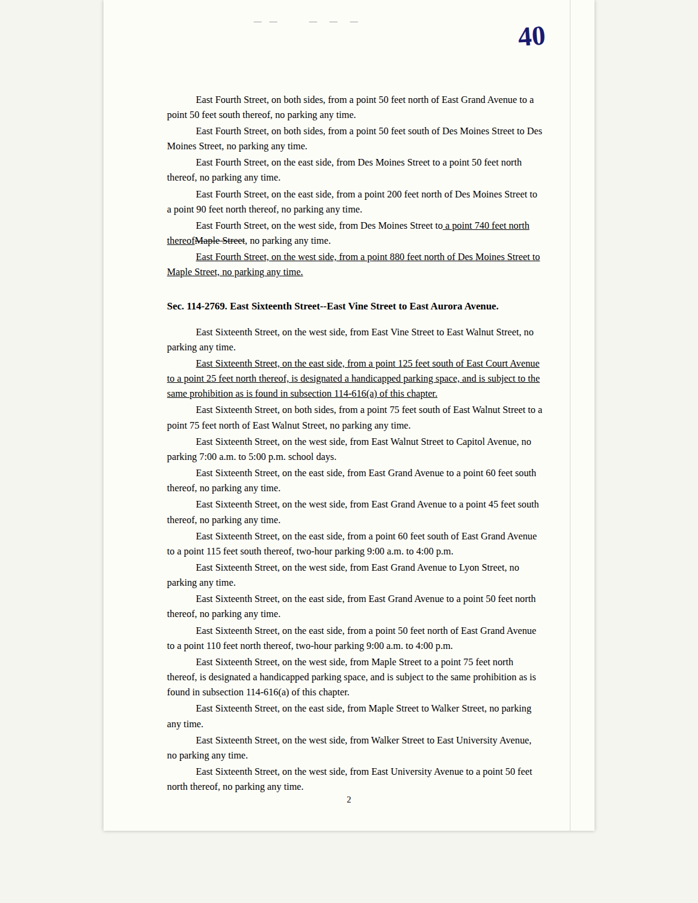— — — — —
40
East Fourth Street, on both sides, from a point 50 feet north of East Grand Avenue to a point 50 feet south thereof, no parking any time.
East Fourth Street, on both sides, from a point 50 feet south of Des Moines Street to Des Moines Street, no parking any time.
East Fourth Street, on the east side, from Des Moines Street to a point 50 feet north thereof, no parking any time.
East Fourth Street, on the east side, from a point 200 feet north of Des Moines Street to a point 90 feet north thereof, no parking any time.
East Fourth Street, on the west side, from Des Moines Street to a point 740 feet north thereof Maple Street, no parking any time.
East Fourth Street, on the west side, from a point 880 feet north of Des Moines Street to Maple Street, no parking any time.
Sec. 114-2769. East Sixteenth Street--East Vine Street to East Aurora Avenue.
East Sixteenth Street, on the west side, from East Vine Street to East Walnut Street, no parking any time.
East Sixteenth Street, on the east side, from a point 125 feet south of East Court Avenue to a point 25 feet north thereof, is designated a handicapped parking space, and is subject to the same prohibition as is found in subsection 114-616(a) of this chapter.
East Sixteenth Street, on both sides, from a point 75 feet south of East Walnut Street to a point 75 feet north of East Walnut Street, no parking any time.
East Sixteenth Street, on the west side, from East Walnut Street to Capitol Avenue, no parking 7:00 a.m. to 5:00 p.m. school days.
East Sixteenth Street, on the east side, from East Grand Avenue to a point 60 feet south thereof, no parking any time.
East Sixteenth Street, on the west side, from East Grand Avenue to a point 45 feet south thereof, no parking any time.
East Sixteenth Street, on the east side, from a point 60 feet south of East Grand Avenue to a point 115 feet south thereof, two-hour parking 9:00 a.m. to 4:00 p.m.
East Sixteenth Street, on the west side, from East Grand Avenue to Lyon Street, no parking any time.
East Sixteenth Street, on the east side, from East Grand Avenue to a point 50 feet north thereof, no parking any time.
East Sixteenth Street, on the east side, from a point 50 feet north of East Grand Avenue to a point 110 feet north thereof, two-hour parking 9:00 a.m. to 4:00 p.m.
East Sixteenth Street, on the west side, from Maple Street to a point 75 feet north thereof, is designated a handicapped parking space, and is subject to the same prohibition as is found in subsection 114-616(a) of this chapter.
East Sixteenth Street, on the east side, from Maple Street to Walker Street, no parking any time.
East Sixteenth Street, on the west side, from Walker Street to East University Avenue, no parking any time.
East Sixteenth Street, on the west side, from East University Avenue to a point 50 feet north thereof, no parking any time.
2